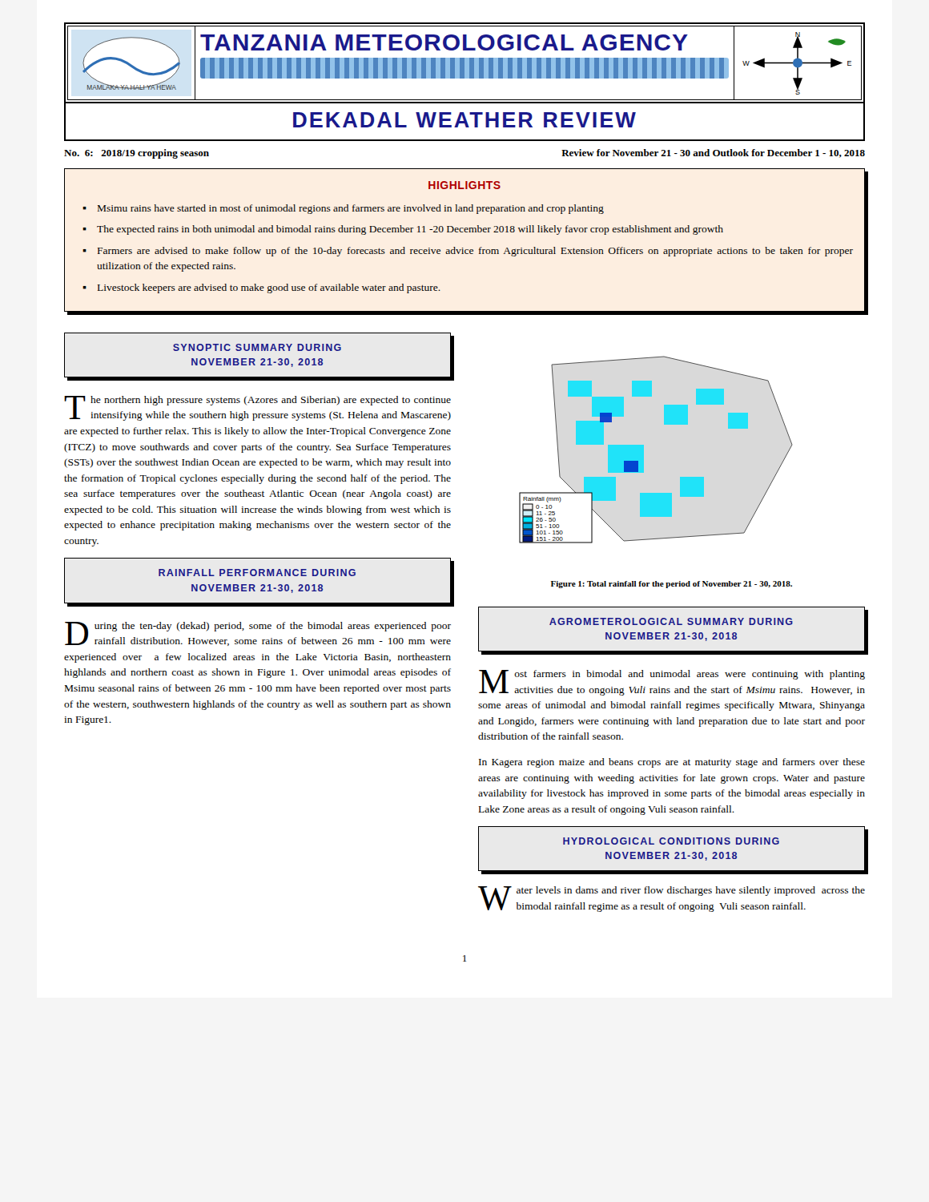TANZANIA METEOROLOGICAL AGENCY
DEKADAL WEATHER REVIEW
No. 6: 2018/19 cropping season Review for November 21 - 30 and Outlook for December 1 - 10, 2018
HIGHLIGHTS
Msimu rains have started in most of unimodal regions and farmers are involved in land preparation and crop planting
The expected rains in both unimodal and bimodal rains during December 11 -20 December 2018 will likely favor crop establishment and growth
Farmers are advised to make follow up of the 10-day forecasts and receive advice from Agricultural Extension Officers on appropriate actions to be taken for proper utilization of the expected rains.
Livestock keepers are advised to make good use of available water and pasture.
Synoptic Summary During
November 21-30, 2018
The northern high pressure systems (Azores and Siberian) are expected to continue intensifying while the southern high pressure systems (St. Helena and Mascarene) are expected to further relax. This is likely to allow the Inter-Tropical Convergence Zone (ITCZ) to move southwards and cover parts of the country. Sea Surface Temperatures (SSTs) over the southwest Indian Ocean are expected to be warm, which may result into the formation of Tropical cyclones especially during the second half of the period. The sea surface temperatures over the southeast Atlantic Ocean (near Angola coast) are expected to be cold. This situation will increase the winds blowing from west which is expected to enhance precipitation making mechanisms over the western sector of the country.
Rainfall Performance During
November 21-30, 2018
During the ten-day (dekad) period, some of the bimodal areas experienced poor rainfall distribution. However, some rains of between 26 mm - 100 mm were experienced over a few localized areas in the Lake Victoria Basin, northeastern highlands and northern coast as shown in Figure 1. Over unimodal areas episodes of Msimu seasonal rains of between 26 mm - 100 mm have been reported over most parts of the western, southwestern highlands of the country as well as southern part as shown in Figure1.
Figure 1: Total rainfall for the period of November 21 - 30, 2018.
Agrometerological Summary During
November 21-30, 2018
Most farmers in bimodal and unimodal areas were continuing with planting activities due to ongoing Vuli rains and the start of Msimu rains. However, in some areas of unimodal and bimodal rainfall regimes specifically Mtwara, Shinyanga and Longido, farmers were continuing with land preparation due to late start and poor distribution of the rainfall season.
In Kagera region maize and beans crops are at maturity stage and farmers over these areas are continuing with weeding activities for late grown crops. Water and pasture availability for livestock has improved in some parts of the bimodal areas especially in Lake Zone areas as a result of ongoing Vuli season rainfall.
Hydrological Conditions During
November 21-30, 2018
Water levels in dams and river flow discharges have silently improved across the bimodal rainfall regime as a result of ongoing Vuli season rainfall.
1